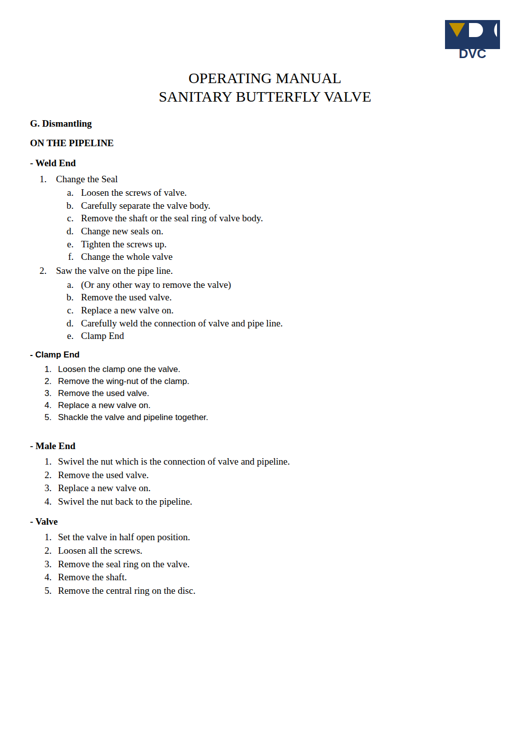DVC
OPERATING MANUALSANITARY BUTTERFLY VALVE
G. Dismantling
ON THE PIPELINE
- Weld End
Change the Seal
Loosen the screws of valve.
Carefully separate the valve body.
Remove the shaft or the seal ring of valve body.
Change new seals on.
Tighten the screws up.
Change the whole valve
Saw the valve on the pipe line.
(Or any other way to remove the valve)
Remove the used valve.
Replace a new valve on.
Carefully weld the connection of valve and pipe line.
Clamp End
- Clamp End
Loosen the clamp one the valve.
Remove the wing-nut of the clamp.
Remove the used valve.
Replace a new valve on.
Shackle the valve and pipeline together.
- Male End
Swivel the nut which is the connection of valve and pipeline.
Remove the used valve.
Replace a new valve on.
Swivel the nut back to the pipeline.
- Valve
Set the valve in half open position.
Loosen all the screws.
Remove the seal ring on the valve.
Remove the shaft.
Remove the central ring on the disc.